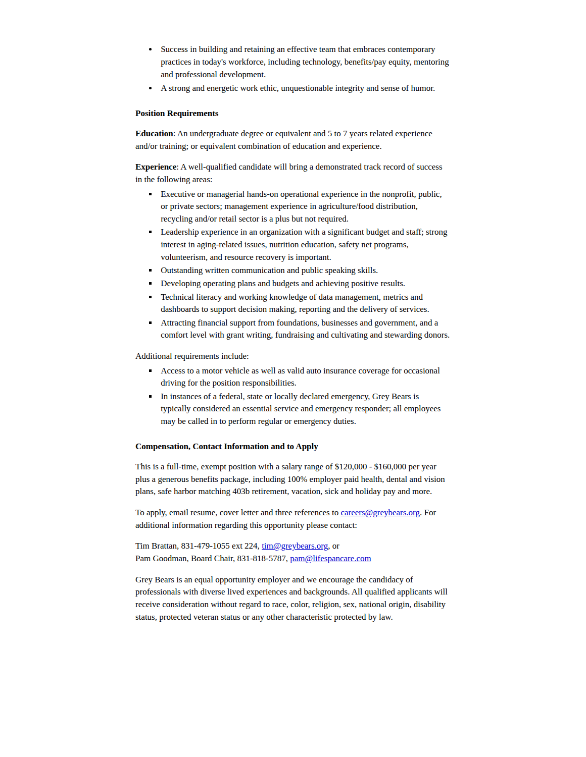Success in building and retaining an effective team that embraces contemporary practices in today's workforce, including technology, benefits/pay equity, mentoring and professional development.
A strong and energetic work ethic, unquestionable integrity and sense of humor.
Position Requirements
Education: An undergraduate degree or equivalent and 5 to 7 years related experience and/or training; or equivalent combination of education and experience.
Experience: A well-qualified candidate will bring a demonstrated track record of success in the following areas:
Executive or managerial hands-on operational experience in the nonprofit, public, or private sectors; management experience in agriculture/food distribution, recycling and/or retail sector is a plus but not required.
Leadership experience in an organization with a significant budget and staff; strong interest in aging-related issues, nutrition education, safety net programs, volunteerism, and resource recovery is important.
Outstanding written communication and public speaking skills.
Developing operating plans and budgets and achieving positive results.
Technical literacy and working knowledge of data management, metrics and dashboards to support decision making, reporting and the delivery of services.
Attracting financial support from foundations, businesses and government, and a comfort level with grant writing, fundraising and cultivating and stewarding donors.
Additional requirements include:
Access to a motor vehicle as well as valid auto insurance coverage for occasional driving for the position responsibilities.
In instances of a federal, state or locally declared emergency, Grey Bears is typically considered an essential service and emergency responder; all employees may be called in to perform regular or emergency duties.
Compensation, Contact Information and to Apply
This is a full-time, exempt position with a salary range of $120,000 - $160,000 per year plus a generous benefits package, including 100% employer paid health, dental and vision plans, safe harbor matching 403b retirement, vacation, sick and holiday pay and more.
To apply, email resume, cover letter and three references to careers@greybears.org. For additional information regarding this opportunity please contact:
Tim Brattan, 831-479-1055 ext 224, tim@greybears.org, or
Pam Goodman, Board Chair, 831-818-5787, pam@lifespancare.com
Grey Bears is an equal opportunity employer and we encourage the candidacy of professionals with diverse lived experiences and backgrounds. All qualified applicants will receive consideration without regard to race, color, religion, sex, national origin, disability status, protected veteran status or any other characteristic protected by law.